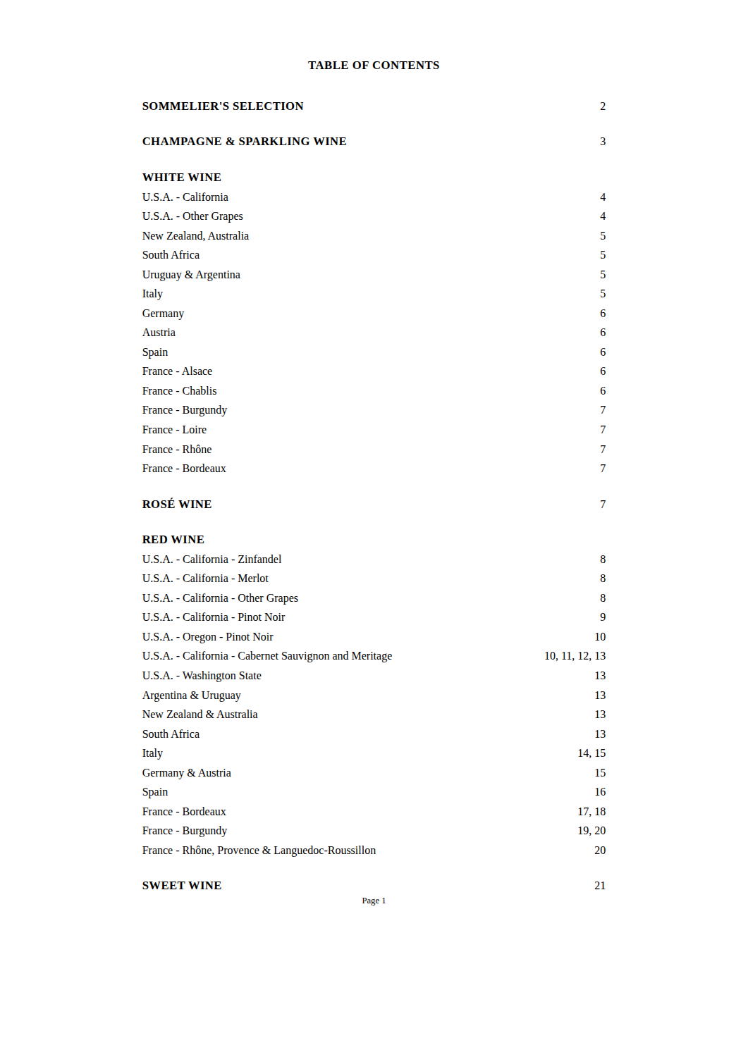TABLE OF CONTENTS
| SOMMELIER'S SELECTION | 2 |
| CHAMPAGNE & SPARKLING WINE | 3 |
| WHITE WINE | |
| U.S.A. - California | 4 |
| U.S.A. - Other Grapes | 4 |
| New Zealand, Australia | 5 |
| South Africa | 5 |
| Uruguay & Argentina | 5 |
| Italy | 5 |
| Germany | 6 |
| Austria | 6 |
| Spain | 6 |
| France - Alsace | 6 |
| France - Chablis | 6 |
| France - Burgundy | 7 |
| France - Loire | 7 |
| France - Rhône | 7 |
| France - Bordeaux | 7 |
| ROSÉ WINE | 7 |
| RED WINE | |
| U.S.A. - California - Zinfandel | 8 |
| U.S.A. - California - Merlot | 8 |
| U.S.A. - California - Other Grapes | 8 |
| U.S.A. - California - Pinot Noir | 9 |
| U.S.A. - Oregon - Pinot Noir | 10 |
| U.S.A. - California - Cabernet Sauvignon and Meritage | 10, 11, 12, 13 |
| U.S.A. - Washington State | 13 |
| Argentina & Uruguay | 13 |
| New Zealand & Australia | 13 |
| South Africa | 13 |
| Italy | 14, 15 |
| Germany & Austria | 15 |
| Spain | 16 |
| France - Bordeaux | 17, 18 |
| France - Burgundy | 19, 20 |
| France - Rhône, Provence & Languedoc-Roussillon | 20 |
| SWEET WINE | 21 |
Page 1